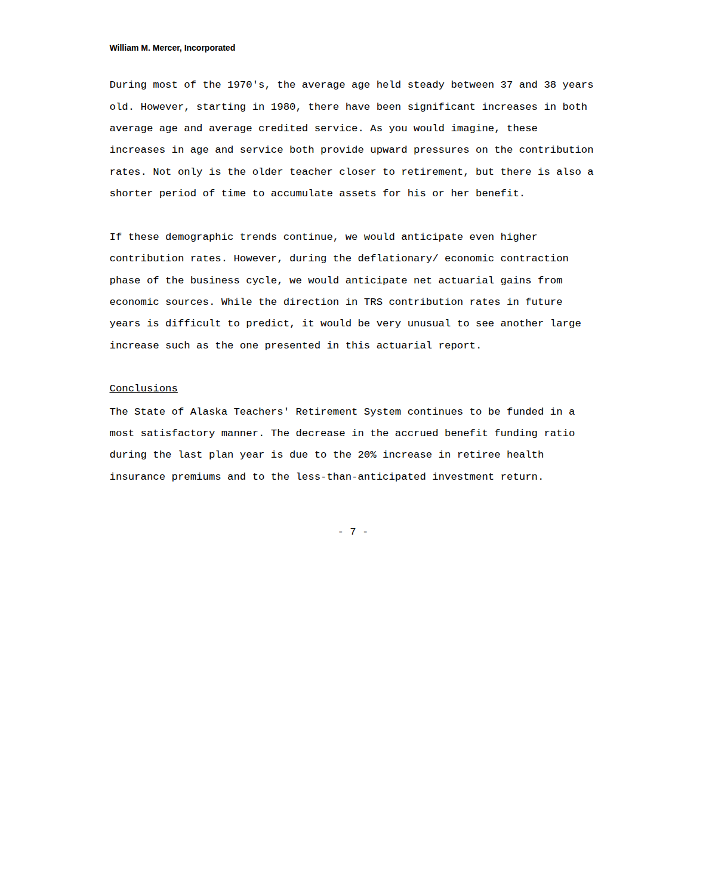William M. Mercer, Incorporated
During most of the 1970's, the average age held steady between 37 and 38 years old. However, starting in 1980, there have been significant increases in both average age and average credited service. As you would imagine, these increases in age and service both provide upward pressures on the contribution rates. Not only is the older teacher closer to retirement, but there is also a shorter period of time to accumulate assets for his or her benefit.
If these demographic trends continue, we would anticipate even higher contribution rates. However, during the deflationary/ economic contraction phase of the business cycle, we would anticipate net actuarial gains from economic sources. While the direction in TRS contribution rates in future years is difficult to predict, it would be very unusual to see another large increase such as the one presented in this actuarial report.
Conclusions
The State of Alaska Teachers' Retirement System continues to be funded in a most satisfactory manner. The decrease in the accrued benefit funding ratio during the last plan year is due to the 20% increase in retiree health insurance premiums and to the less-than-anticipated investment return.
- 7 -